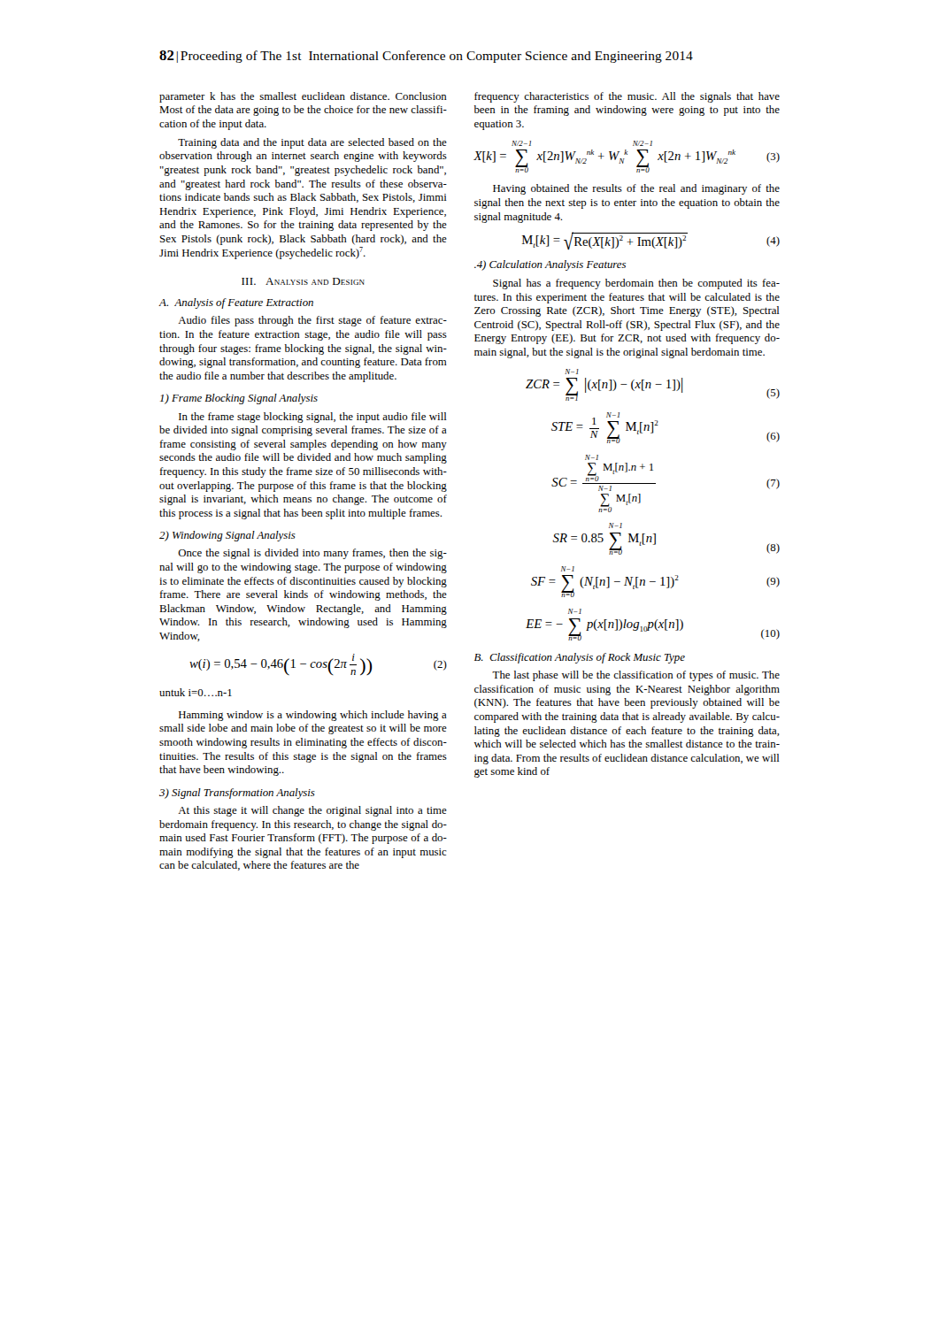82|Proceeding of The 1st International Conference on Computer Science and Engineering 2014
parameter k has the smallest euclidean distance. Conclusion Most of the data are going to be the choice for the new classification of the input data.
Training data and the input data are selected based on the observation through an internet search engine with keywords "greatest punk rock band", "greatest psychedelic rock band", and "greatest hard rock band". The results of these observations indicate bands such as Black Sabbath, Sex Pistols, Jimmi Hendrix Experience, Pink Floyd, Jimi Hendrix Experience, and the Ramones. So for the training data represented by the Sex Pistols (punk rock), Black Sabbath (hard rock), and the Jimi Hendrix Experience (psychedelic rock)7.
III. Analysis and Design
A. Analysis of Feature Extraction
Audio files pass through the first stage of feature extraction. In the feature extraction stage, the audio file will pass through four stages: frame blocking the signal, the signal windowing, signal transformation, and counting feature. Data from the audio file a number that describes the amplitude.
1) Frame Blocking Signal Analysis
In the frame stage blocking signal, the input audio file will be divided into signal comprising several frames. The size of a frame consisting of several samples depending on how many seconds the audio file will be divided and how much sampling frequency. In this study the frame size of 50 milliseconds without overlapping. The purpose of this frame is that the blocking signal is invariant, which means no change. The outcome of this process is a signal that has been split into multiple frames.
2) Windowing Signal Analysis
Once the signal is divided into many frames, then the signal will go to the windowing stage. The purpose of windowing is to eliminate the effects of discontinuities caused by blocking frame. There are several kinds of windowing methods, the Blackman Window, Window Rectangle, and Hamming Window. In this research, windowing used is Hamming Window,
w(i) = 0,54 − 0,46(1 − cos(2πin))
(2)
untuk i=0….n-1
Hamming window is a windowing which include having a small side lobe and main lobe of the greatest so it will be more smooth windowing results in eliminating the effects of discontinuities. The results of this stage is the signal on the frames that have been windowing..
3) Signal Transformation Analysis
At this stage it will change the original signal into a time berdomain frequency. In this research, to change the signal domain used Fast Fourier Transform (FFT). The purpose of a domain modifying the signal that the features of an input music can be calculated, where the features are the
frequency characteristics of the music. All the signals that have been in the framing and windowing were going to put into the equation 3.
X[k] = N/2−1∑n=0 x[2n]WN/2nk + WNk N/2−1∑n=0 x[2n + 1]WN/2nk
(3)
Having obtained the results of the real and imaginary of the signal then the next step is to enter into the equation to obtain the signal magnitude 4.
Mt[k] = √Re(X[k])2 + Im(X[k])2
(4)
.4) Calculation Analysis Features
Signal has a frequency berdomain then be computed its features. In this experiment the features that will be calculated is the Zero Crossing Rate (ZCR), Short Time Energy (STE), Spectral Centroid (SC), Spectral Roll-off (SR), Spectral Flux (SF), and the Energy Entropy (EE). But for ZCR, not used with frequency domain signal, but the signal is the original signal berdomain time.
ZCR = N−1∑n=1 |(x[n]) − (x[n − 1])|
(5)
STE = 1 N N−1∑n=0 Mt[n]2
(6)
SC = N−1∑n=0 Mt[n].n + 1 N−1∑n=0 Mt[n]
(7)
SR = 0.85 N−1∑n=0 Mt[n]
(8)
SF = N−1∑n=0 (Nt[n] − Nt[n − 1])2
(9)
EE = − N−1∑n=0 p(x[n])log10p(x[n])
(10)
B. Classification Analysis of Rock Music Type
The last phase will be the classification of types of music. The classification of music using the K-Nearest Neighbor algorithm (KNN). The features that have been previously obtained will be compared with the training data that is already available. By calculating the euclidean distance of each feature to the training data, which will be selected which has the smallest distance to the training data. From the results of euclidean distance calculation, we will get some kind of